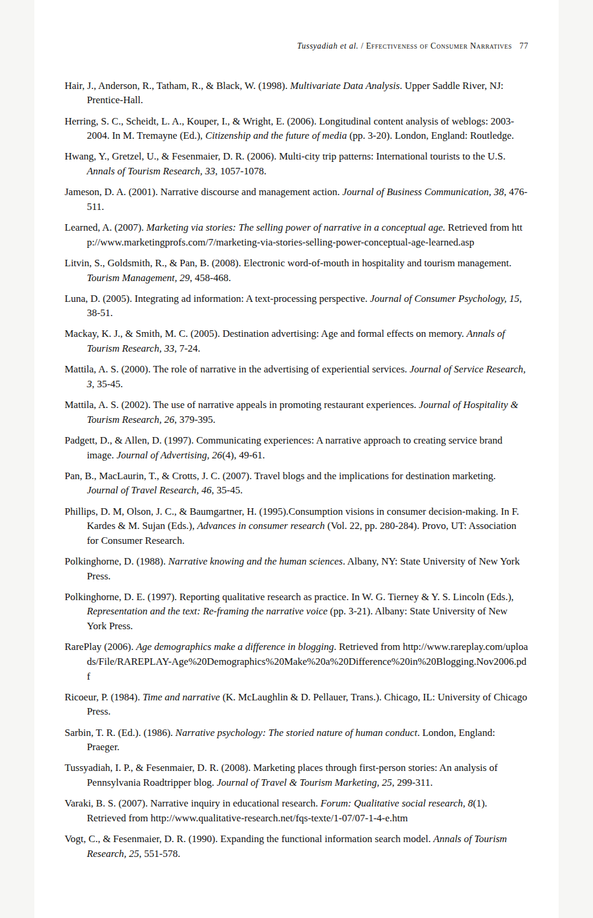Tussyadiah et al. / Effectiveness of Consumer Narratives 77
Hair, J., Anderson, R., Tatham, R., & Black, W. (1998). Multivariate Data Analysis. Upper Saddle River, NJ: Prentice-Hall.
Herring, S. C., Scheidt, L. A., Kouper, I., & Wright, E. (2006). Longitudinal content analysis of weblogs: 2003-2004. In M. Tremayne (Ed.), Citizenship and the future of media (pp. 3-20). London, England: Routledge.
Hwang, Y., Gretzel, U., & Fesenmaier, D. R. (2006). Multi-city trip patterns: International tourists to the U.S. Annals of Tourism Research, 33, 1057-1078.
Jameson, D. A. (2001). Narrative discourse and management action. Journal of Business Communication, 38, 476-511.
Learned, A. (2007). Marketing via stories: The selling power of narrative in a conceptual age. Retrieved from http://www.marketingprofs.com/7/marketing-via-stories-selling-power-conceptual-age-learned.asp
Litvin, S., Goldsmith, R., & Pan, B. (2008). Electronic word-of-mouth in hospitality and tourism management. Tourism Management, 29, 458-468.
Luna, D. (2005). Integrating ad information: A text-processing perspective. Journal of Consumer Psychology, 15, 38-51.
Mackay, K. J., & Smith, M. C. (2005). Destination advertising: Age and formal effects on memory. Annals of Tourism Research, 33, 7-24.
Mattila, A. S. (2000). The role of narrative in the advertising of experiential services. Journal of Service Research, 3, 35-45.
Mattila, A. S. (2002). The use of narrative appeals in promoting restaurant experiences. Journal of Hospitality & Tourism Research, 26, 379-395.
Padgett, D., & Allen, D. (1997). Communicating experiences: A narrative approach to creating service brand image. Journal of Advertising, 26(4), 49-61.
Pan, B., MacLaurin, T., & Crotts, J. C. (2007). Travel blogs and the implications for destination marketing. Journal of Travel Research, 46, 35-45.
Phillips, D. M, Olson, J. C., & Baumgartner, H. (1995).Consumption visions in consumer decision-making. In F. Kardes & M. Sujan (Eds.), Advances in consumer research (Vol. 22, pp. 280-284). Provo, UT: Association for Consumer Research.
Polkinghorne, D. (1988). Narrative knowing and the human sciences. Albany, NY: State University of New York Press.
Polkinghorne, D. E. (1997). Reporting qualitative research as practice. In W. G. Tierney & Y. S. Lincoln (Eds.), Representation and the text: Re-framing the narrative voice (pp. 3-21). Albany: State University of New York Press.
RarePlay (2006). Age demographics make a difference in blogging. Retrieved from http://www.rareplay.com/uploads/File/RAREPLAY-Age%20Demographics%20Make%20a%20Difference%20in%20Blogging.Nov2006.pdf
Ricoeur, P. (1984). Time and narrative (K. McLaughlin & D. Pellauer, Trans.). Chicago, IL: University of Chicago Press.
Sarbin, T. R. (Ed.). (1986). Narrative psychology: The storied nature of human conduct. London, England: Praeger.
Tussyadiah, I. P., & Fesenmaier, D. R. (2008). Marketing places through first-person stories: An analysis of Pennsylvania Roadtripper blog. Journal of Travel & Tourism Marketing, 25, 299-311.
Varaki, B. S. (2007). Narrative inquiry in educational research. Forum: Qualitative social research, 8(1). Retrieved from http://www.qualitative-research.net/fqs-texte/1-07/07-1-4-e.htm
Vogt, C., & Fesenmaier, D. R. (1990). Expanding the functional information search model. Annals of Tourism Research, 25, 551-578.